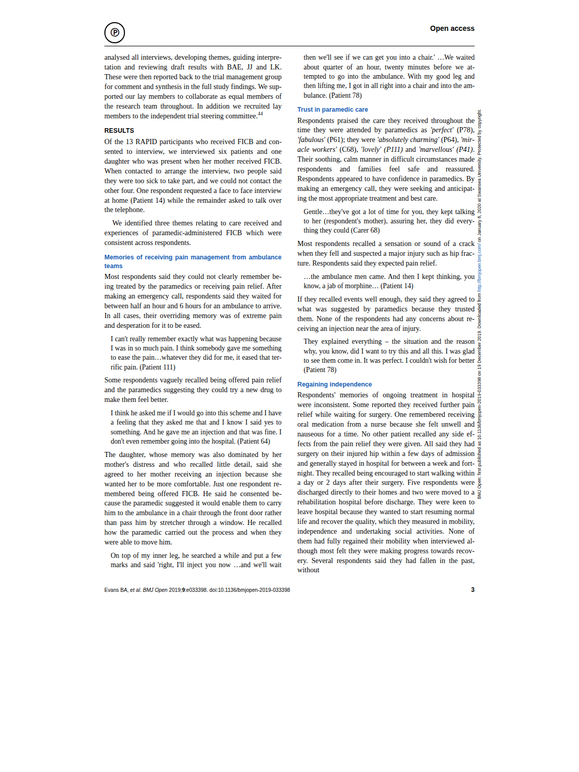BMJ Open: first published as 10.1136/bmjopen-2019-033398 on 19 December 2019. Downloaded from http://bmjopen.bmj.com/ on January 8, 2020 at Swansea University. Protected by copyright.
Ⓟ
Open access
analysed all interviews, developing themes, guiding interpretation and reviewing draft results with BAE, JJ and LK. These were then reported back to the trial management group for comment and synthesis in the full study findings. We supported our lay members to collaborate as equal members of the research team throughout. In addition we recruited lay members to the independent trial steering committee.44
Results
Of the 13 RAPID participants who received FICB and consented to interview, we interviewed six patients and one daughter who was present when her mother received FICB. When contacted to arrange the interview, two people said they were too sick to take part, and we could not contact the other four. One respondent requested a face to face interview at home (Patient 14) while the remainder asked to talk over the telephone.
We identified three themes relating to care received and experiences of paramedic-administered FICB which were consistent across respondents.
Memories of receiving pain management from ambulance teams
Most respondents said they could not clearly remember being treated by the paramedics or receiving pain relief. After making an emergency call, respondents said they waited for between half an hour and 6 hours for an ambulance to arrive. In all cases, their overriding memory was of extreme pain and desperation for it to be eased.
I can't really remember exactly what was happening because I was in so much pain. I think somebody gave me something to ease the pain…whatever they did for me, it eased that terrific pain. (Patient 111)
Some respondents vaguely recalled being offered pain relief and the paramedics suggesting they could try a new drug to make them feel better.
I think he asked me if I would go into this scheme and I have a feeling that they asked me that and I know I said yes to something. And he gave me an injection and that was fine. I don't even remember going into the hospital. (Patient 64)
The daughter, whose memory was also dominated by her mother's distress and who recalled little detail, said she agreed to her mother receiving an injection because she wanted her to be more comfortable. Just one respondent remembered being offered FICB. He said he consented because the paramedic suggested it would enable them to carry him to the ambulance in a chair through the front door rather than pass him by stretcher through a window. He recalled how the paramedic carried out the process and when they were able to move him.
On top of my inner leg, he searched a while and put a few marks and said 'right, I'll inject you now …and we'll wait then we'll see if we can get you into a chair.' …We waited about quarter of an hour, twenty minutes before we attempted to go into the ambulance. With my good leg and then lifting me, I got in all right into a chair and into the ambulance. (Patient 78)
Trust in paramedic care
Respondents praised the care they received throughout the time they were attended by paramedics as 'perfect' (P78), 'fabulous' (P61); they were 'absolutely charming' (P64), 'miracle workers' (C68), 'lovely' (P111) and 'marvellous' (P41). Their soothing, calm manner in difficult circumstances made respondents and families feel safe and reassured. Respondents appeared to have confidence in paramedics. By making an emergency call, they were seeking and anticipating the most appropriate treatment and best care.
Gentle…they've got a lot of time for you, they kept talking to her (respondent's mother), assuring her, they did everything they could (Carer 68)
Most respondents recalled a sensation or sound of a crack when they fell and suspected a major injury such as hip fracture. Respondents said they expected pain relief.
…the ambulance men came. And then I kept thinking, you know, a jab of morphine… (Patient 14)
If they recalled events well enough, they said they agreed to what was suggested by paramedics because they trusted them. None of the respondents had any concerns about receiving an injection near the area of injury.
They explained everything – the situation and the reason why, you know, did I want to try this and all this. I was glad to see them come in. It was perfect. I couldn't wish for better (Patient 78)
Regaining independence
Respondents' memories of ongoing treatment in hospital were inconsistent. Some reported they received further pain relief while waiting for surgery. One remembered receiving oral medication from a nurse because she felt unwell and nauseous for a time. No other patient recalled any side effects from the pain relief they were given. All said they had surgery on their injured hip within a few days of admission and generally stayed in hospital for between a week and fortnight. They recalled being encouraged to start walking within a day or 2 days after their surgery. Five respondents were discharged directly to their homes and two were moved to a rehabilitation hospital before discharge. They were keen to leave hospital because they wanted to start resuming normal life and recover the quality, which they measured in mobility, independence and undertaking social activities. None of them had fully regained their mobility when interviewed although most felt they were making progress towards recovery. Several respondents said they had fallen in the past, without
Evans BA, et al. BMJ Open 2019;9:e033398. doi:10.1136/bmjopen-2019-033398
3